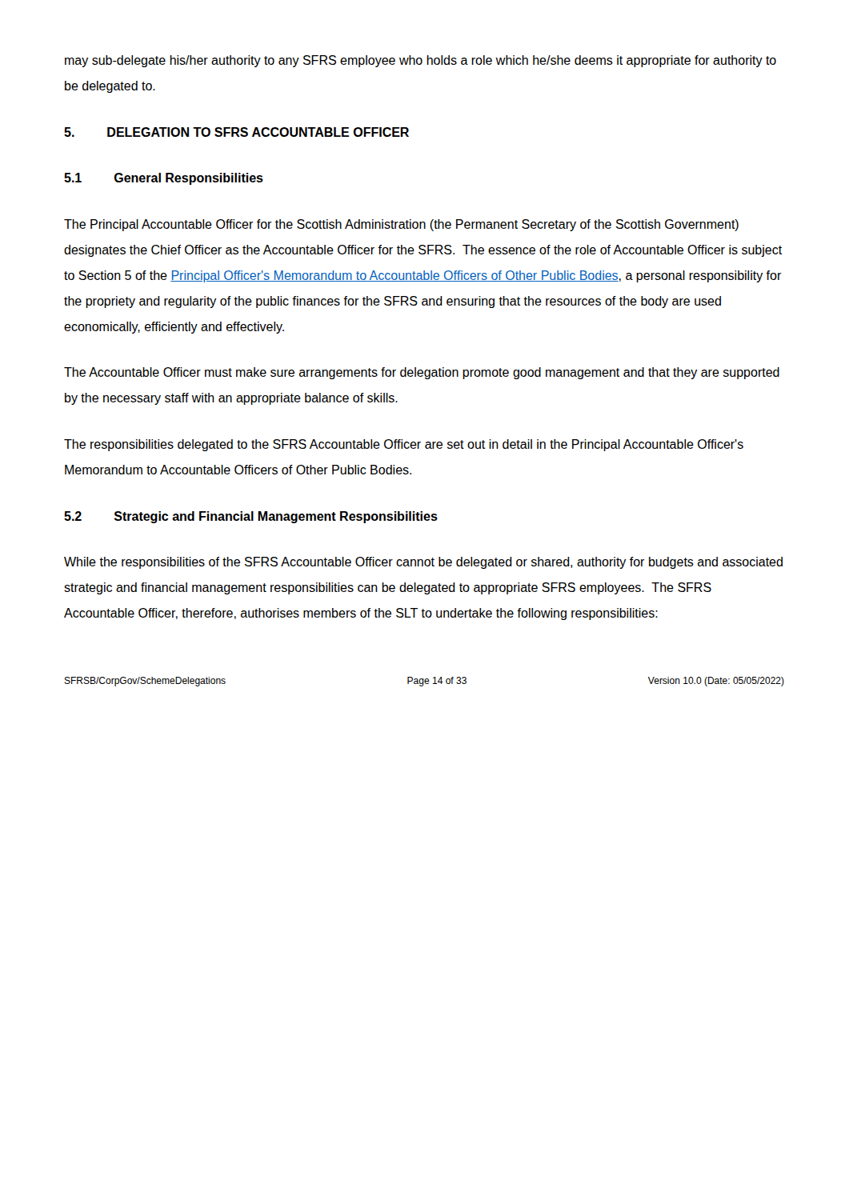may sub-delegate his/her authority to any SFRS employee who holds a role which he/she deems it appropriate for authority to be delegated to.
5. DELEGATION TO SFRS ACCOUNTABLE OFFICER
5.1 General Responsibilities
The Principal Accountable Officer for the Scottish Administration (the Permanent Secretary of the Scottish Government) designates the Chief Officer as the Accountable Officer for the SFRS. The essence of the role of Accountable Officer is subject to Section 5 of the Principal Officer's Memorandum to Accountable Officers of Other Public Bodies, a personal responsibility for the propriety and regularity of the public finances for the SFRS and ensuring that the resources of the body are used economically, efficiently and effectively.
The Accountable Officer must make sure arrangements for delegation promote good management and that they are supported by the necessary staff with an appropriate balance of skills.
The responsibilities delegated to the SFRS Accountable Officer are set out in detail in the Principal Accountable Officer's Memorandum to Accountable Officers of Other Public Bodies.
5.2 Strategic and Financial Management Responsibilities
While the responsibilities of the SFRS Accountable Officer cannot be delegated or shared, authority for budgets and associated strategic and financial management responsibilities can be delegated to appropriate SFRS employees. The SFRS Accountable Officer, therefore, authorises members of the SLT to undertake the following responsibilities:
SFRSB/CorpGov/SchemeDelegations Page 14 of 33 Version 10.0 (Date: 05/05/2022)